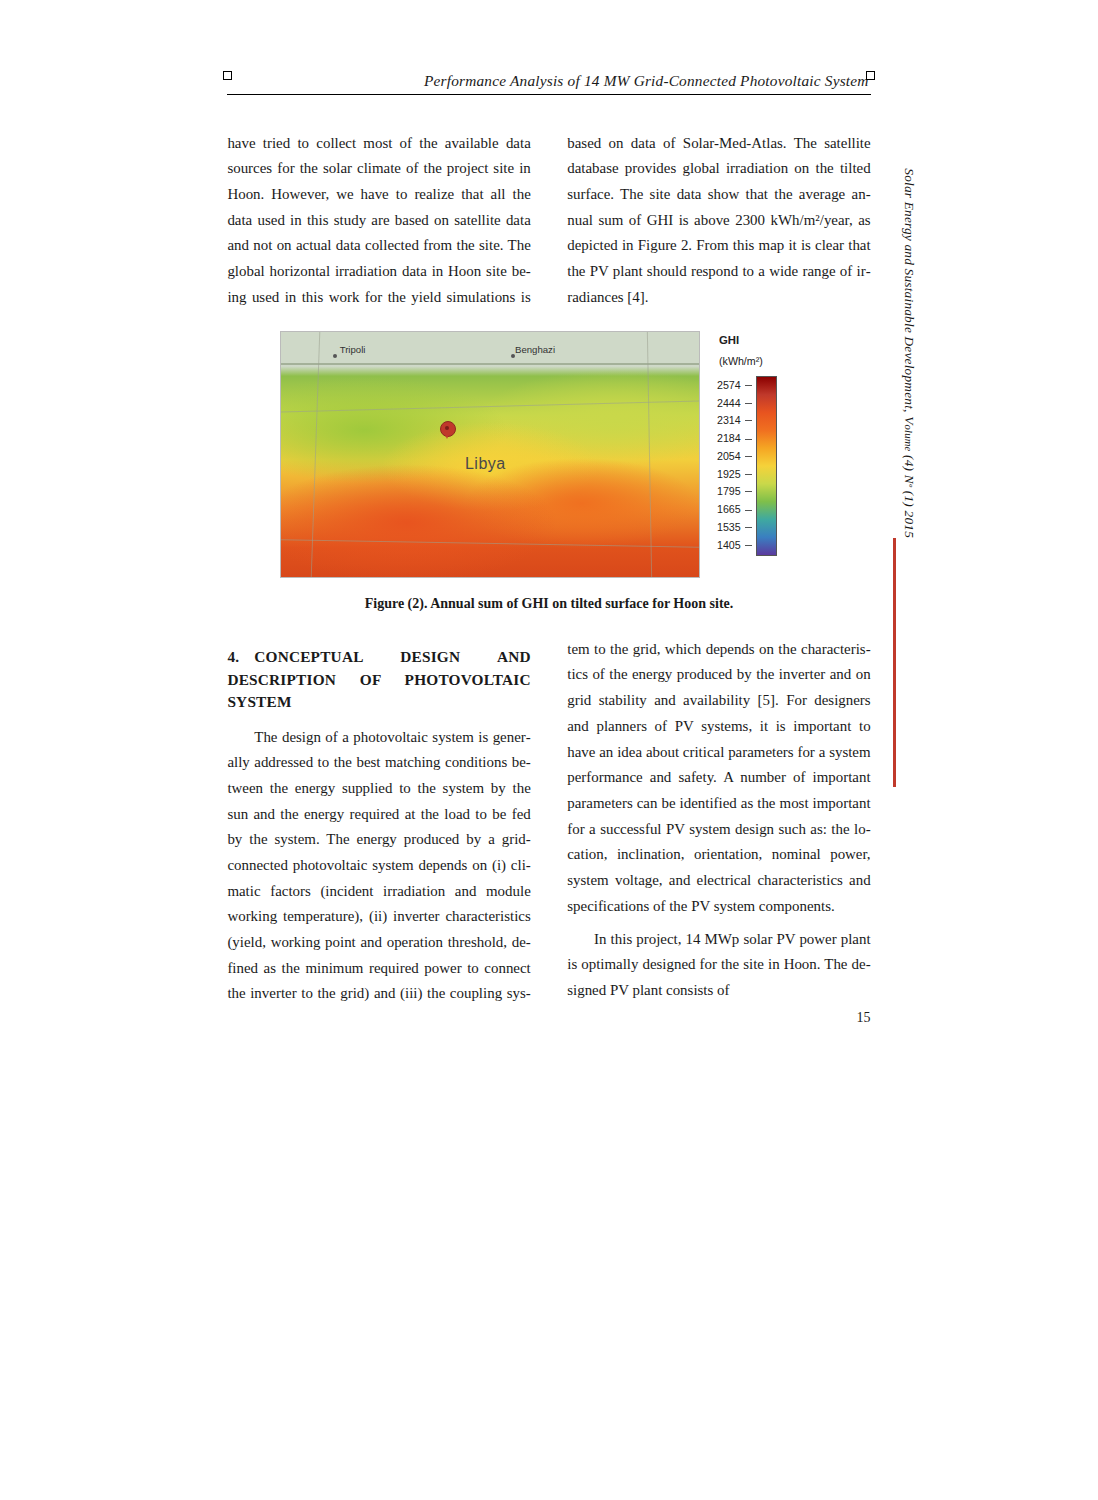Performance Analysis of 14 MW Grid-Connected Photovoltaic System
have tried to collect most of the available data sources for the solar climate of the project site in Hoon. However, we have to realize that all the data used in this study are based on satellite data and not on actual data collected from the site. The global horizontal irradiation data in Hoon site being used in this work for the yield simulations is based on data of Solar-Med-Atlas. The satellite database provides global irradiation on the tilted surface. The site data show that the average annual sum of GHI is above 2300 kWh/m²/year, as depicted in Figure 2. From this map it is clear that the PV plant should respond to a wide range of irradiances [4].
Tripoli
Benghazi
Libya
GHI
(kWh/m²)
2574
2444
2314
2184
2054
1925
1795
1665
1535
1405
Figure (2). Annual sum of GHI on tilted surface for Hoon site.
4. Conceptual Design and Description of Photovoltaic System
The design of a photovoltaic system is generally addressed to the best matching conditions between the energy supplied to the system by the sun and the energy required at the load to be fed by the system. The energy produced by a grid-connected photovoltaic system depends on (i) climatic factors (incident irradiation and module working temperature), (ii) inverter characteristics (yield, working point and operation threshold, defined as the minimum required power to connect the inverter to the grid) and (iii) the coupling system to the grid, which depends on the characteristics of the energy produced by the inverter and on grid stability and availability [5]. For designers and planners of PV systems, it is important to have an idea about critical parameters for a system performance and safety. A number of important parameters can be identified as the most important for a successful PV system design such as: the location, inclination, orientation, nominal power, system voltage, and electrical characteristics and specifications of the PV system components.
In this project, 14 MWp solar PV power plant is optimally designed for the site in Hoon. The designed PV plant consists of
Solar Energy and Sustainable Development, Volume (4) Nº (1) 2015
15